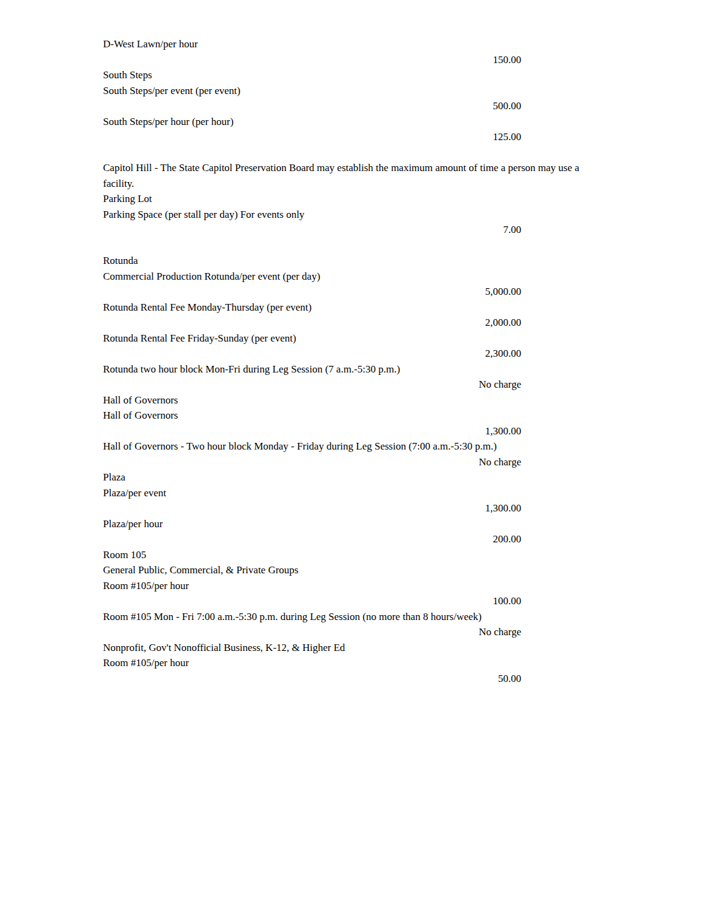D-West Lawn/per hour 150.00
South Steps
South Steps/per event (per event) 500.00
South Steps/per hour (per hour) 125.00
Capitol Hill - The State Capitol Preservation Board may establish the maximum amount of time a person may use a facility.
Parking Lot
Parking Space (per stall per day) For events only 7.00
Rotunda
Commercial Production Rotunda/per event (per day) 5,000.00
Rotunda Rental Fee Monday-Thursday (per event) 2,000.00
Rotunda Rental Fee Friday-Sunday (per event) 2,300.00
Rotunda two hour block Mon-Fri during Leg Session (7 a.m.-5:30 p.m.) No charge
Hall of Governors
Hall of Governors 1,300.00
Hall of Governors - Two hour block Monday - Friday during Leg Session (7:00 a.m.-5:30 p.m.) No charge
Plaza
Plaza/per event 1,300.00
Plaza/per hour 200.00
Room 105
General Public, Commercial, & Private Groups
Room #105/per hour 100.00
Room #105 Mon - Fri 7:00 a.m.-5:30 p.m. during Leg Session (no more than 8 hours/week) No charge
Nonprofit, Gov't Nonofficial Business, K-12, & Higher Ed
Room #105/per hour 50.00